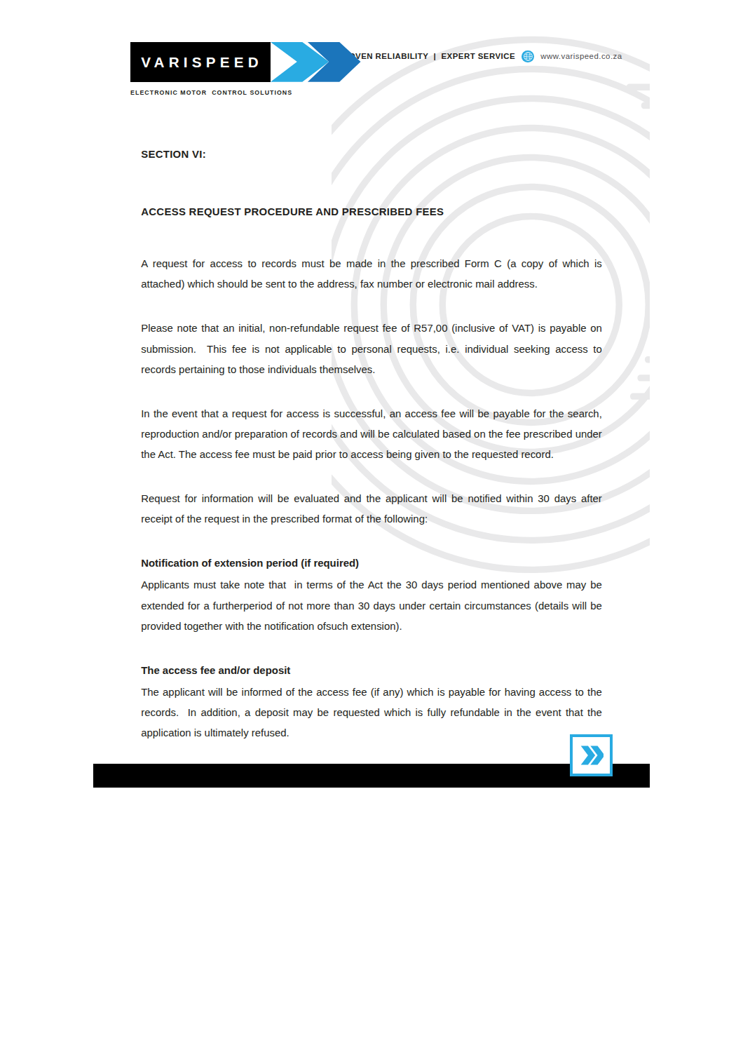VARISPEED
ELECTRONIC MOTOR CONTROL SOLUTIONS
PROVEN RELIABILITY | EXPERT SERVICE www.varispeed.co.za
SECTION VI:
ACCESS REQUEST PROCEDURE AND PRESCRIBED FEES
A request for access to records must be made in the prescribed Form C (a copy of which is attached) which should be sent to the address, fax number or electronic mail address.
Please note that an initial, non-refundable request fee of R57,00 (inclusive of VAT) is payable on submission. This fee is not applicable to personal requests, i.e. individual seeking access to records pertaining to those individuals themselves.
In the event that a request for access is successful, an access fee will be payable for the search, reproduction and/or preparation of records and will be calculated based on the fee prescribed under the Act. The access fee must be paid prior to access being given to the requested record.
Request for information will be evaluated and the applicant will be notified within 30 days after receipt of the request in the prescribed format of the following:
Notification of extension period (if required)
Applicants must take note that in terms of the Act the 30 days period mentioned above may be extended for a furtherperiod of not more than 30 days under certain circumstances (details will be provided together with the notification ofsuch extension).
The access fee and/or deposit
The applicant will be informed of the access fee (if any) which is payable for having access to the records. In addition, a deposit may be requested which is fully refundable in the event that the application is ultimately refused.